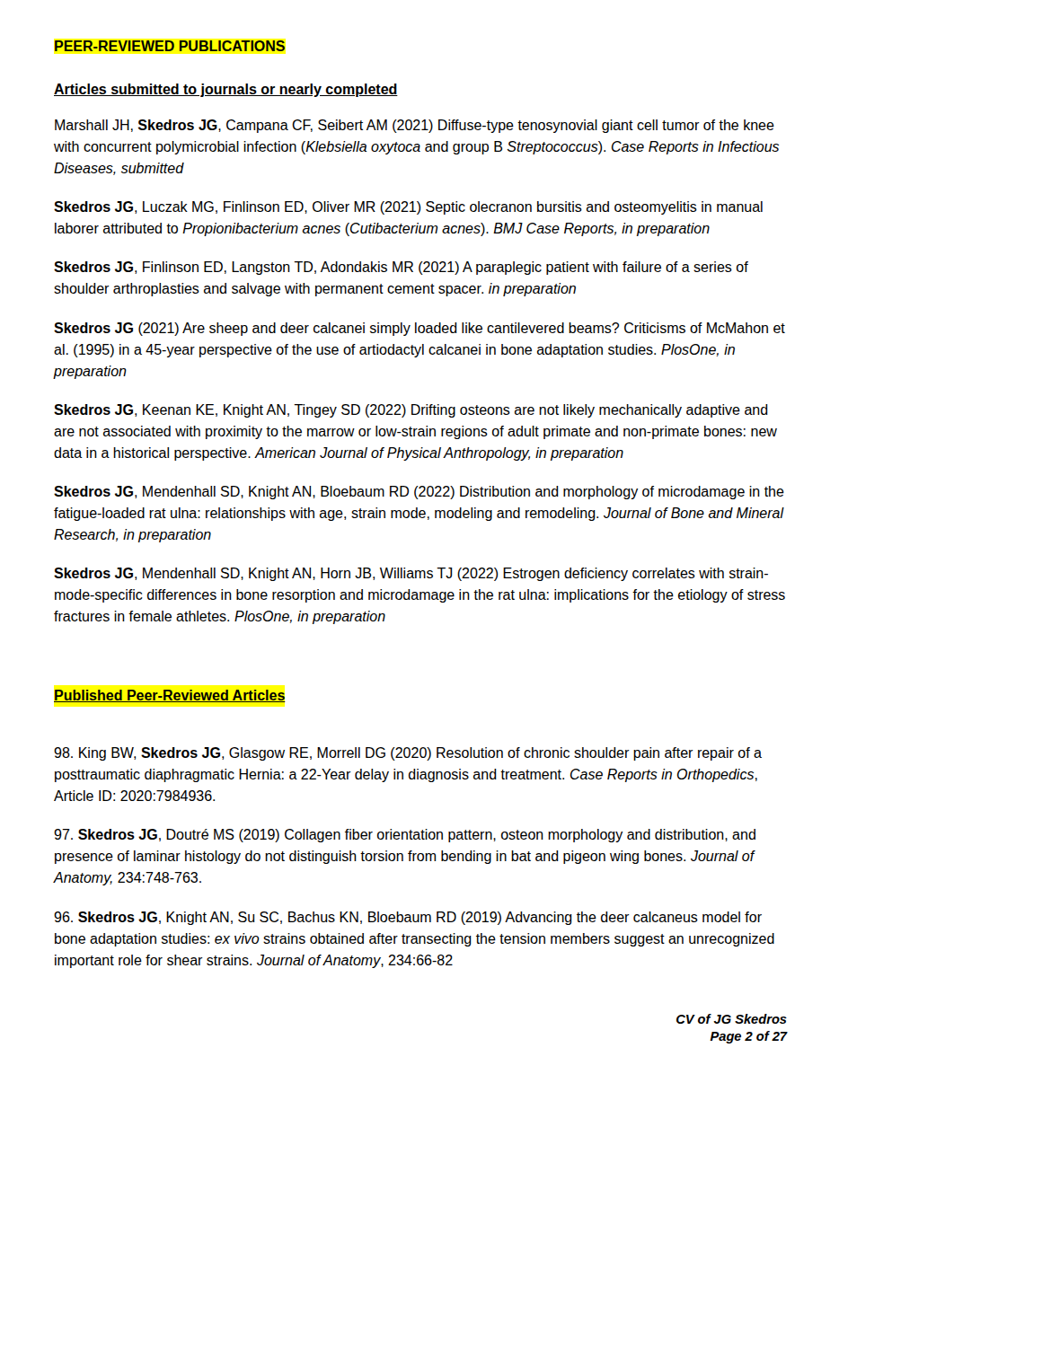PEER-REVIEWED PUBLICATIONS
Articles submitted to journals or nearly completed
Marshall JH, Skedros JG, Campana CF, Seibert AM (2021) Diffuse-type tenosynovial giant cell tumor of the knee with concurrent polymicrobial infection (Klebsiella oxytoca and group B Streptococcus). Case Reports in Infectious Diseases, submitted
Skedros JG, Luczak MG, Finlinson ED, Oliver MR (2021) Septic olecranon bursitis and osteomyelitis in manual laborer attributed to Propionibacterium acnes (Cutibacterium acnes). BMJ Case Reports, in preparation
Skedros JG, Finlinson ED, Langston TD, Adondakis MR (2021) A paraplegic patient with failure of a series of shoulder arthroplasties and salvage with permanent cement spacer. in preparation
Skedros JG (2021) Are sheep and deer calcanei simply loaded like cantilevered beams? Criticisms of McMahon et al. (1995) in a 45-year perspective of the use of artiodactyl calcanei in bone adaptation studies. PlosOne, in preparation
Skedros JG, Keenan KE, Knight AN, Tingey SD (2022) Drifting osteons are not likely mechanically adaptive and are not associated with proximity to the marrow or low-strain regions of adult primate and non-primate bones: new data in a historical perspective. American Journal of Physical Anthropology, in preparation
Skedros JG, Mendenhall SD, Knight AN, Bloebaum RD (2022) Distribution and morphology of microdamage in the fatigue-loaded rat ulna: relationships with age, strain mode, modeling and remodeling. Journal of Bone and Mineral Research, in preparation
Skedros JG, Mendenhall SD, Knight AN, Horn JB, Williams TJ (2022) Estrogen deficiency correlates with strain-mode-specific differences in bone resorption and microdamage in the rat ulna: implications for the etiology of stress fractures in female athletes. PlosOne, in preparation
Published Peer-Reviewed Articles
98. King BW, Skedros JG, Glasgow RE, Morrell DG (2020) Resolution of chronic shoulder pain after repair of a posttraumatic diaphragmatic Hernia: a 22-Year delay in diagnosis and treatment. Case Reports in Orthopedics, Article ID: 2020:7984936.
97. Skedros JG, Doutré MS (2019) Collagen fiber orientation pattern, osteon morphology and distribution, and presence of laminar histology do not distinguish torsion from bending in bat and pigeon wing bones. Journal of Anatomy, 234:748-763.
96. Skedros JG, Knight AN, Su SC, Bachus KN, Bloebaum RD (2019) Advancing the deer calcaneus model for bone adaptation studies: ex vivo strains obtained after transecting the tension members suggest an unrecognized important role for shear strains. Journal of Anatomy, 234:66-82
CV of JG Skedros
Page 2 of 27